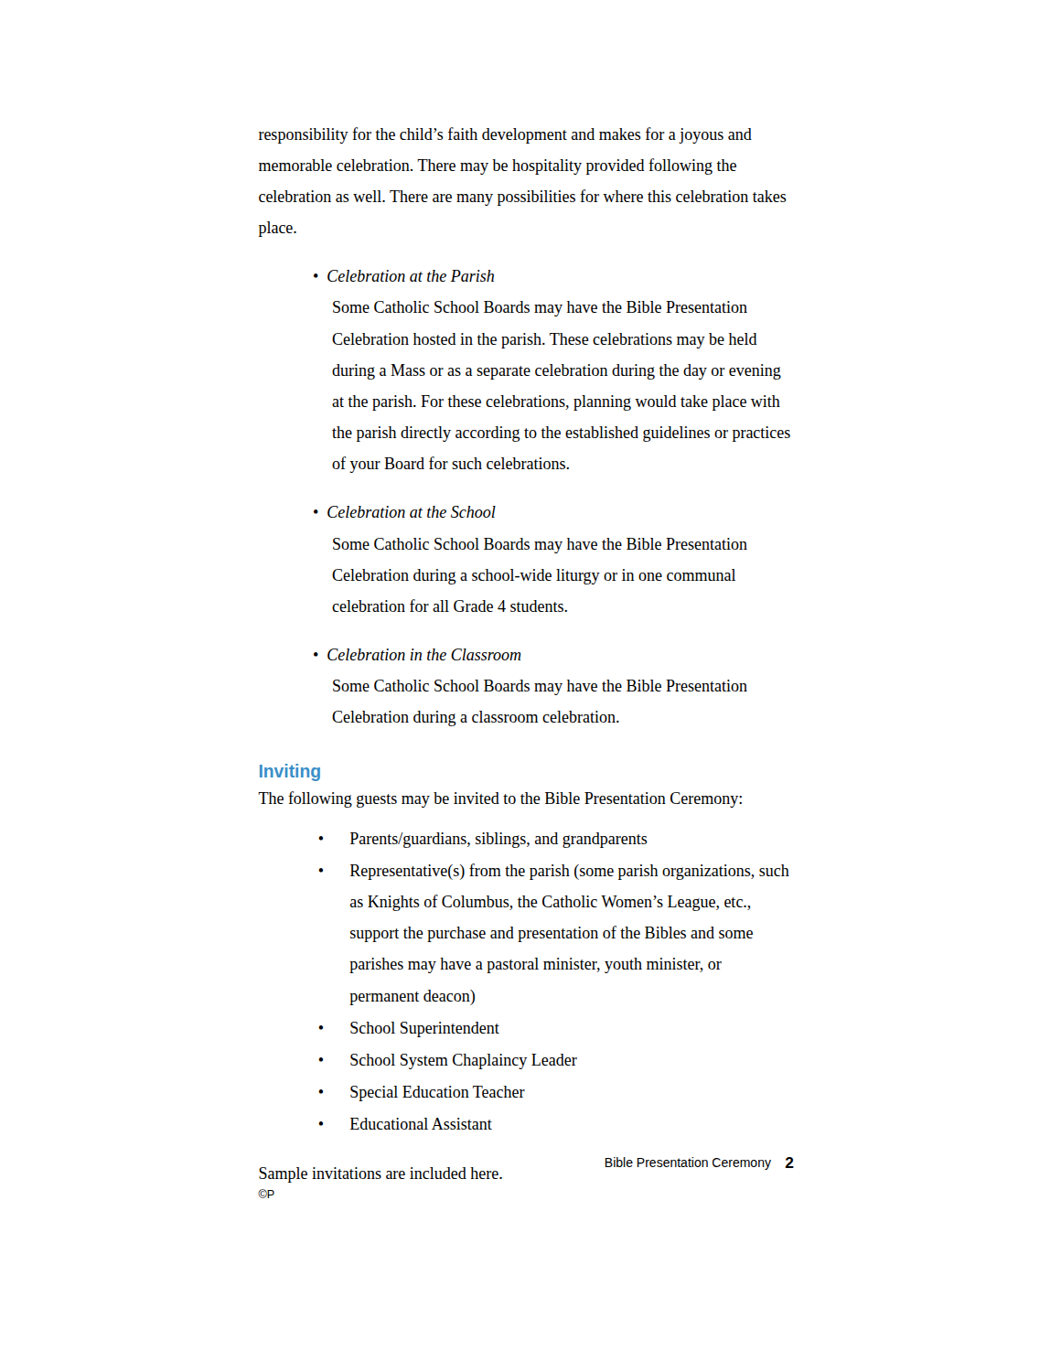responsibility for the child’s faith development and makes for a joyous and memorable celebration. There may be hospitality provided following the celebration as well. There are many possibilities for where this celebration takes place.
• Celebration at the Parish
Some Catholic School Boards may have the Bible Presentation Celebration hosted in the parish. These celebrations may be held during a Mass or as a separate celebration during the day or evening at the parish. For these celebrations, planning would take place with the parish directly according to the established guidelines or practices of your Board for such celebrations.
• Celebration at the School
Some Catholic School Boards may have the Bible Presentation Celebration during a school-wide liturgy or in one communal celebration for all Grade 4 students.
• Celebration in the Classroom
Some Catholic School Boards may have the Bible Presentation Celebration during a classroom celebration.
Inviting
The following guests may be invited to the Bible Presentation Ceremony:
Parents/guardians, siblings, and grandparents
Representative(s) from the parish (some parish organizations, such as Knights of Columbus, the Catholic Women’s League, etc., support the purchase and presentation of the Bibles and some parishes may have a pastoral minister, youth minister, or permanent deacon)
School Superintendent
School System Chaplaincy Leader
Special Education Teacher
Educational Assistant
Sample invitations are included here.
Bible Presentation Ceremony 2
©P